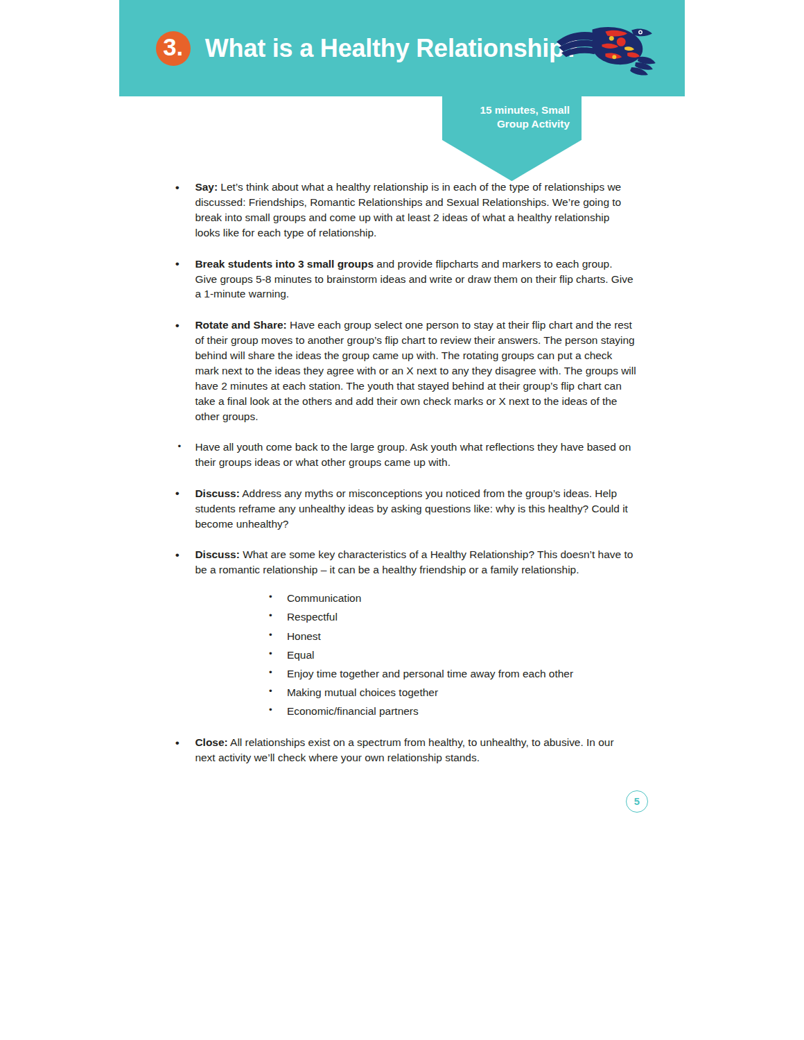3.
What is a Healthy Relationship?
15 minutes, Small
Group Activity
Say: Let’s think about what a healthy relationship is in each of the type of relationships we discussed: Friendships, Romantic Relationships and Sexual Relationships. We’re going to break into small groups and come up with at least 2 ideas of what a healthy relationship looks like for each type of relationship.
Break students into 3 small groups and provide flipcharts and markers to each group. Give groups 5-8 minutes to brainstorm ideas and write or draw them on their flip charts. Give a 1-minute warning.
Rotate and Share: Have each group select one person to stay at their flip chart and the rest of their group moves to another group’s flip chart to review their answers. The person staying behind will share the ideas the group came up with. The rotating groups can put a check mark next to the ideas they agree with or an X next to any they disagree with. The groups will have 2 minutes at each station. The youth that stayed behind at their group’s flip chart can take a final look at the others and add their own check marks or X next to the ideas of the other groups.
Have all youth come back to the large group. Ask youth what reflections they have based on their groups ideas or what other groups came up with.
Discuss: Address any myths or misconceptions you noticed from the group’s ideas. Help students reframe any unhealthy ideas by asking questions like: why is this healthy? Could it become unhealthy?
Discuss: What are some key characteristics of a Healthy Relationship? This doesn’t have to be a romantic relationship – it can be a healthy friendship or a family relationship.
Communication
Respectful
Honest
Equal
Enjoy time together and personal time away from each other
Making mutual choices together
Economic/financial partners
Close: All relationships exist on a spectrum from healthy, to unhealthy, to abusive. In our next activity we’ll check where your own relationship stands.
5